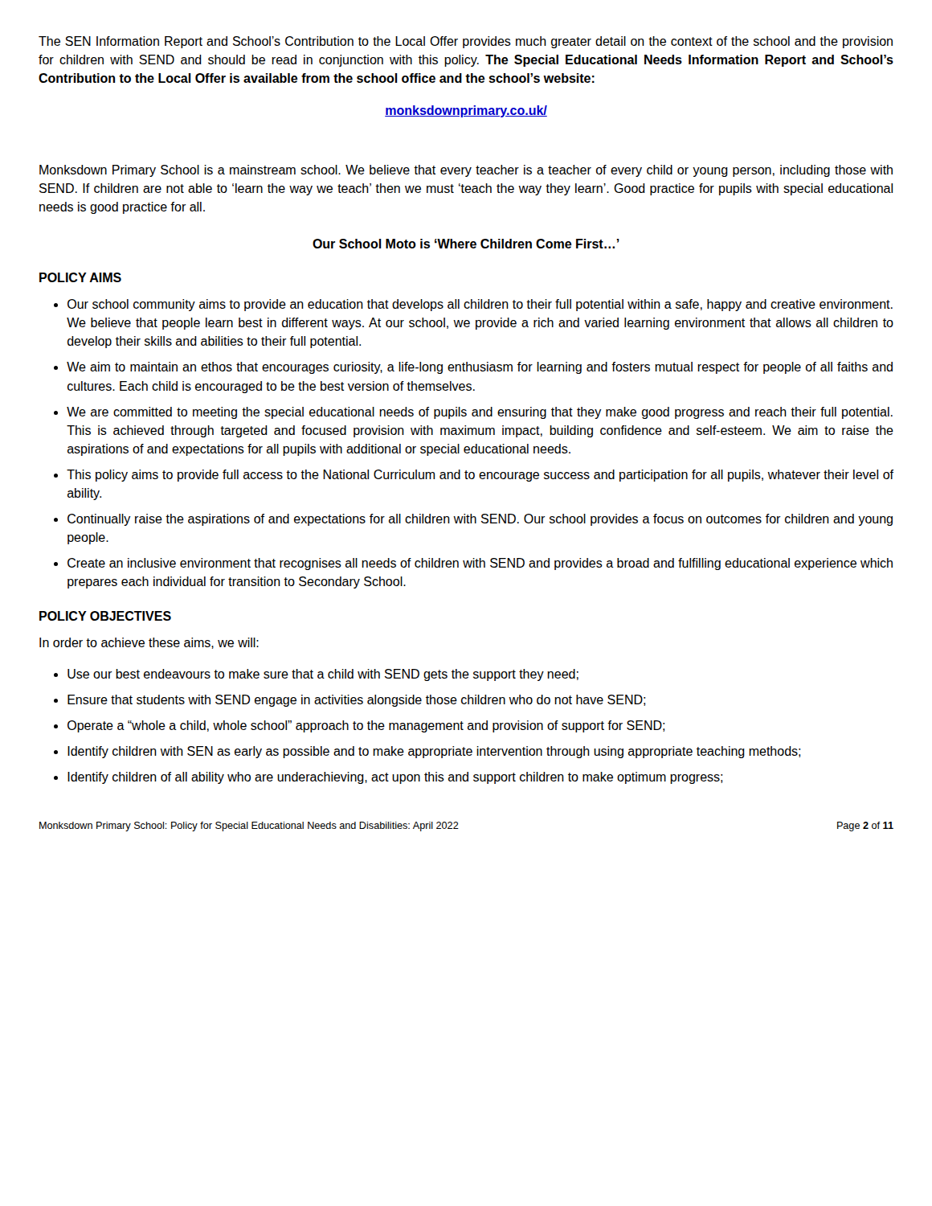The SEN Information Report and School’s Contribution to the Local Offer provides much greater detail on the context of the school and the provision for children with SEND and should be read in conjunction with this policy. The Special Educational Needs Information Report and School’s Contribution to the Local Offer is available from the school office and the school’s website:
monksdownprimary.co.uk/
Monksdown Primary School is a mainstream school. We believe that every teacher is a teacher of every child or young person, including those with SEND. If children are not able to ‘learn the way we teach’ then we must ‘teach the way they learn’. Good practice for pupils with special educational needs is good practice for all.
Our School Moto is ‘Where Children Come First…’
POLICY AIMS
Our school community aims to provide an education that develops all children to their full potential within a safe, happy and creative environment. We believe that people learn best in different ways. At our school, we provide a rich and varied learning environment that allows all children to develop their skills and abilities to their full potential.
We aim to maintain an ethos that encourages curiosity, a life-long enthusiasm for learning and fosters mutual respect for people of all faiths and cultures. Each child is encouraged to be the best version of themselves.
We are committed to meeting the special educational needs of pupils and ensuring that they make good progress and reach their full potential. This is achieved through targeted and focused provision with maximum impact, building confidence and self-esteem. We aim to raise the aspirations of and expectations for all pupils with additional or special educational needs.
This policy aims to provide full access to the National Curriculum and to encourage success and participation for all pupils, whatever their level of ability.
Continually raise the aspirations of and expectations for all children with SEND. Our school provides a focus on outcomes for children and young people.
Create an inclusive environment that recognises all needs of children with SEND and provides a broad and fulfilling educational experience which prepares each individual for transition to Secondary School.
POLICY OBJECTIVES
In order to achieve these aims, we will:
Use our best endeavours to make sure that a child with SEND gets the support they need;
Ensure that students with SEND engage in activities alongside those children who do not have SEND;
Operate a “whole a child, whole school” approach to the management and provision of support for SEND;
Identify children with SEN as early as possible and to make appropriate intervention through using appropriate teaching methods;
Identify children of all ability who are underachieving, act upon this and support children to make optimum progress;
Monksdown Primary School: Policy for Special Educational Needs and Disabilities: April 2022 Page 2 of 11